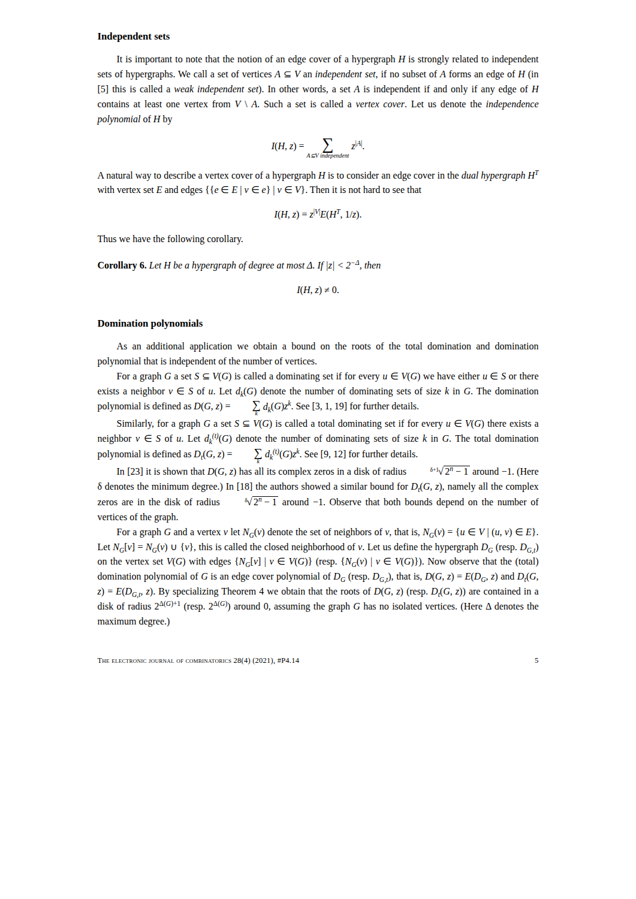Independent sets
It is important to note that the notion of an edge cover of a hypergraph H is strongly related to independent sets of hypergraphs. We call a set of vertices A ⊆ V an independent set, if no subset of A forms an edge of H (in [5] this is called a weak independent set). In other words, a set A is independent if and only if any edge of H contains at least one vertex from V \ A. Such a set is called a vertex cover. Let us denote the independence polynomial of H by
I(H, z) = ∑A⊆V independent z|A|.
A natural way to describe a vertex cover of a hypergraph H is to consider an edge cover in the dual hypergraph HT with vertex set E and edges {{e ∈ E | v ∈ e} | v ∈ V}. Then it is not hard to see that
I(H, z) = z|V|E(HT, 1/z).
Thus we have the following corollary.
Corollary 6. Let H be a hypergraph of degree at most Δ. If |z| < 2−Δ, then
I(H, z) ≠ 0.
Domination polynomials
As an additional application we obtain a bound on the roots of the total domination and domination polynomial that is independent of the number of vertices.
For a graph G a set S ⊆ V(G) is called a dominating set if for every u ∈ V(G) we have either u ∈ S or there exists a neighbor v ∈ S of u. Let dk(G) denote the number of dominating sets of size k in G. The domination polynomial is defined as D(G, z) = ∑k dk(G)zk. See [3, 1, 19] for further details.
Similarly, for a graph G a set S ⊆ V(G) is called a total dominating set if for every u ∈ V(G) there exists a neighbor v ∈ S of u. Let dk(t)(G) denote the number of dominating sets of size k in G. The total domination polynomial is defined as Dt(G, z) = ∑k dk(t)(G)zk. See [9, 12] for further details.
In [23] it is shown that D(G, z) has all its complex zeros in a disk of radius δ+1√2n − 1 around −1. (Here δ denotes the minimum degree.) In [18] the authors showed a similar bound for Dt(G, z), namely all the complex zeros are in the disk of radius δ√2n − 1 around −1. Observe that both bounds depend on the number of vertices of the graph.
For a graph G and a vertex v let NG(v) denote the set of neighbors of v, that is, NG(v) = {u ∈ V | (u, v) ∈ E}. Let NG[v] = NG(v) ∪ {v}, this is called the closed neighborhood of v. Let us define the hypergraph DG (resp. DG,t) on the vertex set V(G) with edges {NG[v] | v ∈ V(G)} (resp. {NG(v) | v ∈ V(G)}). Now observe that the (total) domination polynomial of G is an edge cover polynomial of DG (resp. DG,t), that is, D(G, z) = E(DG, z) and Dt(G, z) = E(DG,t, z). By specializing Theorem 4 we obtain that the roots of D(G, z) (resp. Dt(G, z)) are contained in a disk of radius 2Δ(G)+1 (resp. 2Δ(G)) around 0, assuming the graph G has no isolated vertices. (Here Δ denotes the maximum degree.)
The electronic journal of combinatorics 28(4) (2021), #P4.14 5